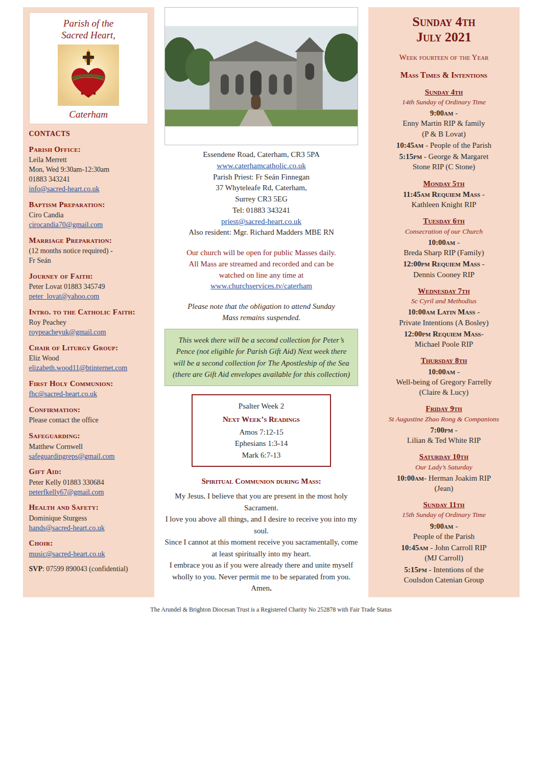Parish of the
Sacred Heart,
Caterham
CONTACTS
Parish Office:
Leila Merrett
Mon, Wed 9:30am-12:30am
01883 343241
info@sacred-heart.co.uk
Baptism Preparation:
Ciro Candia
cirocandia70@gmail.com
Marriage Preparation:
(12 months notice required) -
Fr Seán
Journey of Faith:
Peter Lovat 01883 345749
peter_lovat@yahoo.com
Intro. to the Catholic Faith:
Roy Peachey
roypeacheyuk@gmail.com
Chair of Liturgy Group:
Eliz Wood
elizabeth.wood11@btinternet.com
First Holy Communion:
fhc@sacred-heart.co.uk
Confirmation:
Please contact the office
Safeguarding:
Matthew Cornwell
safeguardingreps@gmail.com
Gift Aid:
Peter Kelly 01883 330684
peterfkelly67@gmail.com
Health and Safety:
Dominique Sturgess
hands@sacred-heart.co.uk
Choir:
music@sacred-heart.co.uk
SVP: 07599 890043 (confidential)
Essendene Road, Caterham, CR3 5PA
www.caterhamcatholic.co.uk
Parish Priest: Fr Seán Finnegan
37 Whyteleafe Rd, Caterham,
Surrey CR3 5EG
Tel: 01883 343241
priest@sacred-heart.co.uk
Also resident: Mgr. Richard Madders MBE RN
Our church will be open for public Masses daily.
All Mass are streamed and recorded and can be
watched on line any time at
www.churchservices.tv/caterham
Please note that the obligation to attend Sunday
Mass remains suspended.
This week there will be a second collection for Peter’s Pence (not eligible for Parish Gift Aid) Next week there will be a second collection for The Apostleship of the Sea (there are Gift Aid envelopes available for this collection)
Psalter Week 2 Next Week’s Readings Amos 7:12-15
Ephesians 1:3-14
Mark 6:7-13
Spiritual Communion during Mass:
My Jesus, I believe that you are present in the most holy Sacrament.
I love you above all things, and I desire to receive you into my soul.
Since I cannot at this moment receive you sacramentally, come at least spiritually into my heart.
I embrace you as if you were already there and unite myself wholly to you. Never permit me to be separated from you.
Amen.
Sunday 4th
July 2021
Week fourteen of the Year
Mass Times & Intentions
Sunday 4th
14th Sunday of Ordinary Time
9:00am -
Enny Martin RIP & family
(P & B Lovat)
10:45am - People of the Parish
5:15pm - George & Margaret
Stone RIP (C Stone)
Monday 5th
11:45am Requiem Mass -
Kathleen Knight RIP
Tuesday 6th
Consecration of our Church
10:00am -
Breda Sharp RIP (Family)
12:00pm Requiem Mass -
Dennis Cooney RIP
Wednesday 7th
Sc Cyril and Methodius
10:00am Latin Mass -
Private Intentions (A Bosley)
12:00pm Requiem Mass-
Michael Poole RIP
Thursday 8th
10:00am -
Well-being of Gregory Farrelly
(Claire & Lucy)
Friday 9th
St Augustine Zhao Rong & Companions
7:00pm -
Lilian & Ted White RIP
Saturday 10th
Our Lady’s Saturday
10:00am- Herman Joakim RIP
(Jean)
Sunday 11th
15th Sunday of Ordinary Time
9:00am -
People of the Parish
10:45am - John Carroll RIP
(MJ Carroll)
5:15pm - Intentions of the
Coulsdon Catenian Group
The Arundel & Brighton Diocesan Trust is a Registered Charity No 252878 with Fair Trade Status